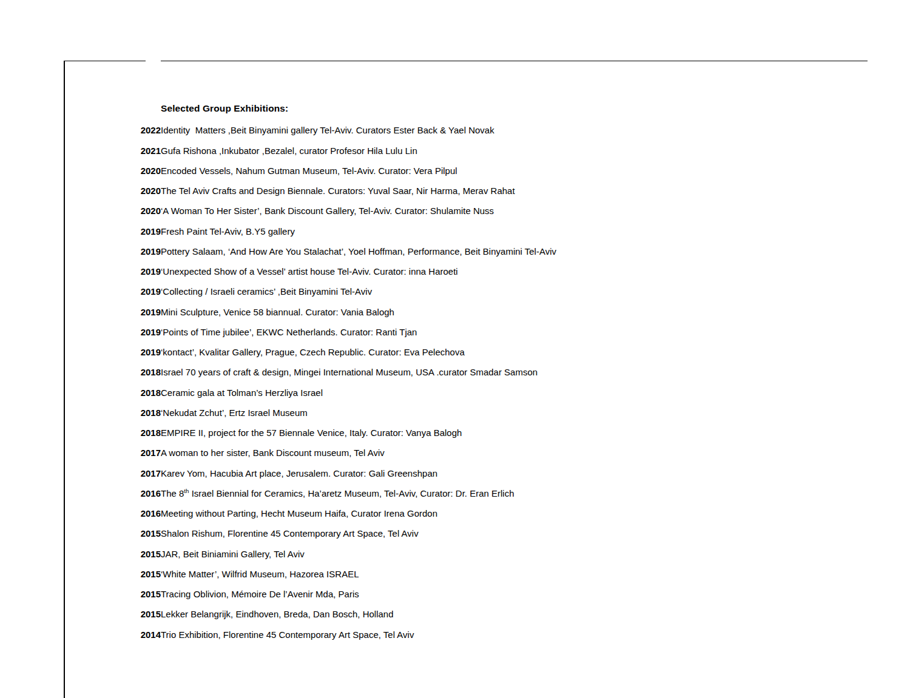Selected Group Exhibitions:
| 2022 | Identity Matters ,Beit Binyamini gallery Tel-Aviv. Curators Ester Back & Yael Novak |
| 2021 | Gufa Rishona ,Inkubator ,Bezalel, curator Profesor Hila Lulu Lin |
| 2020 | Encoded Vessels, Nahum Gutman Museum, Tel-Aviv. Curator: Vera Pilpul |
| 2020 | The Tel Aviv Crafts and Design Biennale. Curators: Yuval Saar, Nir Harma, Merav Rahat |
| 2020 | ‘A Woman To Her Sister’, Bank Discount Gallery, Tel-Aviv. Curator: Shulamite Nuss |
| 2019 | Fresh Paint Tel-Aviv, B.Y5 gallery |
| 2019 | Pottery Salaam, ‘And How Are You Stalachat’, Yoel Hoffman, Performance, Beit Binyamini Tel-Aviv |
| 2019 | ‘Unexpected Show of a Vessel’ artist house Tel-Aviv. Curator: inna Haroeti |
| 2019 | ‘Collecting / Israeli ceramics’ ,Beit Binyamini Tel-Aviv |
| 2019 | Mini Sculpture, Venice 58 biannual. Curator: Vania Balogh |
| 2019 | ‘Points of Time jubilee’, EKWC Netherlands. Curator: Ranti Tjan |
| 2019 | ‘kontact’, Kvalitar Gallery, Prague, Czech Republic. Curator: Eva Pelechova |
| 2018 | Israel 70 years of craft & design, Mingei International Museum, USA .curator Smadar Samson |
| 2018 | Ceramic gala at Tolman’s Herzliya Israel |
| 2018 | ‘Nekudat Zchut’, Ertz Israel Museum |
| 2018 | EMPIRE II, project for the 57 Biennale Venice, Italy. Curator: Vanya Balogh |
| 2017 | A woman to her sister, Bank Discount museum, Tel Aviv |
| 2017 | Karev Yom, Hacubia Art place, Jerusalem. Curator: Gali Greenshpan |
| 2016 | The 8 th Israel Biennial for Ceramics, Ha’aretz Museum, Tel-Aviv, Curator: Dr. Eran Erlich |
| 2016 | Meeting without Parting, Hecht Museum Haifa, Curator Irena Gordon |
| 2015 | Shalon Rishum, Florentine 45 Contemporary Art Space, Tel Aviv |
| 2015 | JAR, Beit Biniamini Gallery, Tel Aviv |
| 2015 | ‘White Matter’, Wilfrid Museum, Hazorea ISRAEL |
| 2015 | Tracing Oblivion, Mémoire De l’Avenir Mda, Paris |
| 2015 | Lekker Belangrijk, Eindhoven, Breda, Dan Bosch, Holland |
| 2014 | Trio Exhibition, Florentine 45 Contemporary Art Space, Tel Aviv |